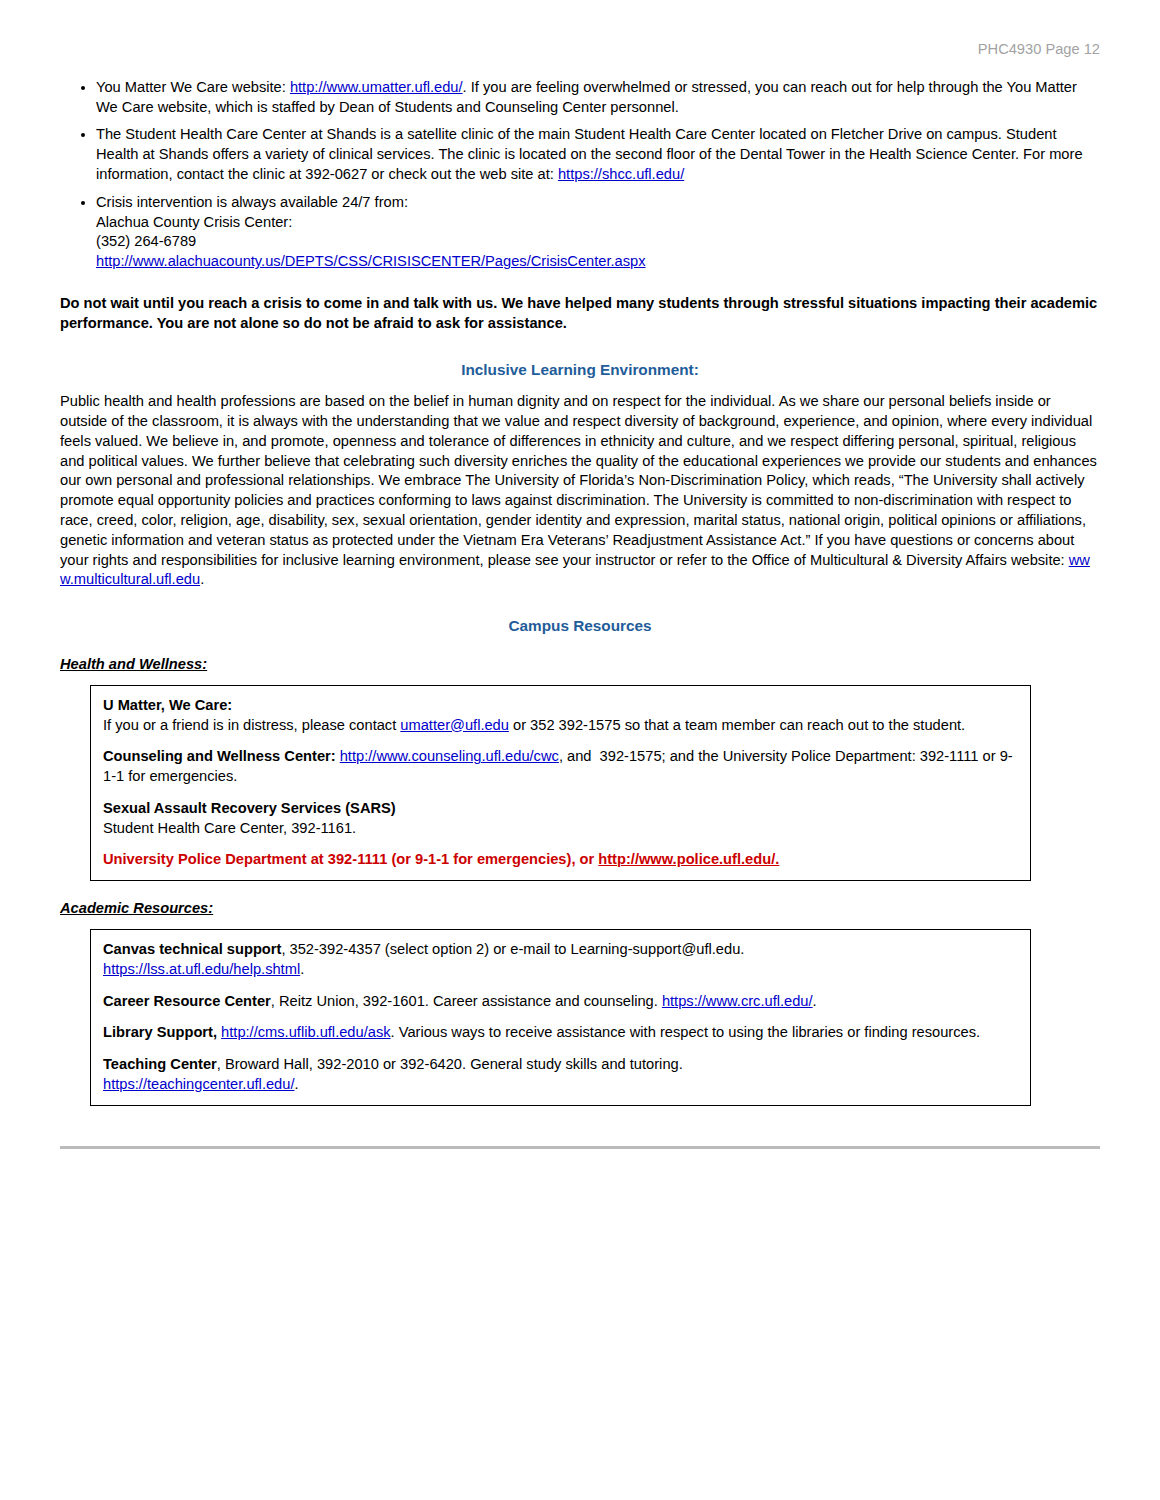PHC4930 Page 12
You Matter We Care website: http://www.umatter.ufl.edu/. If you are feeling overwhelmed or stressed, you can reach out for help through the You Matter We Care website, which is staffed by Dean of Students and Counseling Center personnel.
The Student Health Care Center at Shands is a satellite clinic of the main Student Health Care Center located on Fletcher Drive on campus. Student Health at Shands offers a variety of clinical services. The clinic is located on the second floor of the Dental Tower in the Health Science Center. For more information, contact the clinic at 392-0627 or check out the web site at: https://shcc.ufl.edu/
Crisis intervention is always available 24/7 from:
Alachua County Crisis Center:
(352) 264-6789
http://www.alachuacounty.us/DEPTS/CSS/CRISISCENTER/Pages/CrisisCenter.aspx
Do not wait until you reach a crisis to come in and talk with us. We have helped many students through stressful situations impacting their academic performance. You are not alone so do not be afraid to ask for assistance.
Inclusive Learning Environment:
Public health and health professions are based on the belief in human dignity and on respect for the individual. As we share our personal beliefs inside or outside of the classroom, it is always with the understanding that we value and respect diversity of background, experience, and opinion, where every individual feels valued. We believe in, and promote, openness and tolerance of differences in ethnicity and culture, and we respect differing personal, spiritual, religious and political values. We further believe that celebrating such diversity enriches the quality of the educational experiences we provide our students and enhances our own personal and professional relationships. We embrace The University of Florida’s Non-Discrimination Policy, which reads, “The University shall actively promote equal opportunity policies and practices conforming to laws against discrimination. The University is committed to non-discrimination with respect to race, creed, color, religion, age, disability, sex, sexual orientation, gender identity and expression, marital status, national origin, political opinions or affiliations, genetic information and veteran status as protected under the Vietnam Era Veterans’ Readjustment Assistance Act.” If you have questions or concerns about your rights and responsibilities for inclusive learning environment, please see your instructor or refer to the Office of Multicultural & Diversity Affairs website: www.multicultural.ufl.edu.
Campus Resources
Health and Wellness:
U Matter, We Care:
If you or a friend is in distress, please contact umatter@ufl.edu or 352 392-1575 so that a team member can reach out to the student.
Counseling and Wellness Center: http://www.counseling.ufl.edu/cwc, and 392-1575; and the University Police Department: 392-1111 or 9-1-1 for emergencies.
Sexual Assault Recovery Services (SARS)
Student Health Care Center, 392-1161.
University Police Department at 392-1111 (or 9-1-1 for emergencies), or http://www.police.ufl.edu/.
Academic Resources:
Canvas technical support, 352-392-4357 (select option 2) or e-mail to Learning-support@ufl.edu.
https://lss.at.ufl.edu/help.shtml.
Career Resource Center, Reitz Union, 392-1601. Career assistance and counseling. https://www.crc.ufl.edu/.
Library Support, http://cms.uflib.ufl.edu/ask. Various ways to receive assistance with respect to using the libraries or finding resources.
Teaching Center, Broward Hall, 392-2010 or 392-6420. General study skills and tutoring.
https://teachingcenter.ufl.edu/.